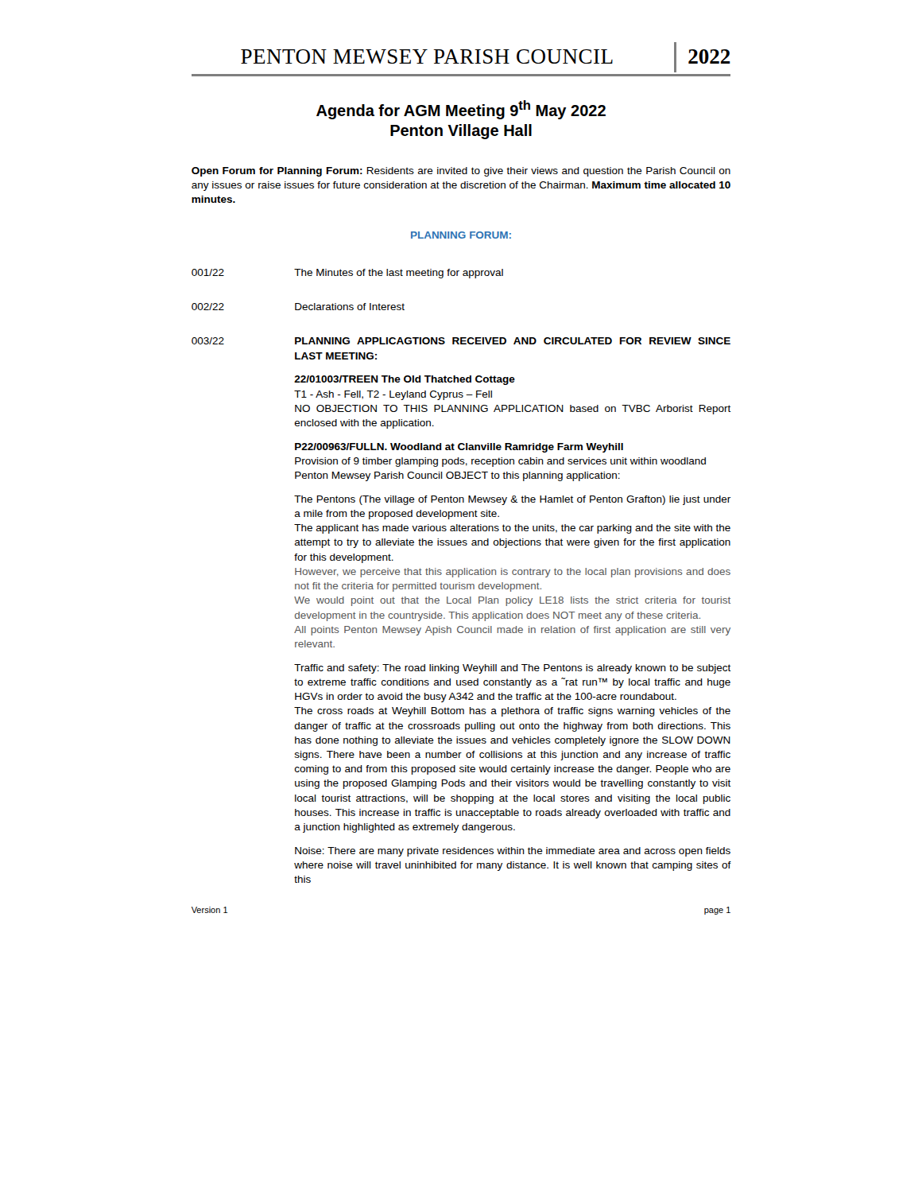PENTON MEWSEY PARISH COUNCIL
2022
Agenda for AGM Meeting 9th May 2022 Penton Village Hall
Open Forum for Planning Forum: Residents are invited to give their views and question the Parish Council on any issues or raise issues for future consideration at the discretion of the Chairman. Maximum time allocated 10 minutes.
PLANNING FORUM:
001/22
The Minutes of the last meeting for approval
002/22
Declarations of Interest
003/22
PLANNING APPLICAGTIONS RECEIVED AND CIRCULATED FOR REVIEW SINCE LAST MEETING:
22/01003/TREEN The Old Thatched Cottage
T1 - Ash - Fell, T2 - Leyland Cyprus – Fell
NO OBJECTION TO THIS PLANNING APPLICATION based on TVBC Arborist Report enclosed with the application.
P22/00963/FULLN. Woodland at Clanville Ramridge Farm Weyhill
Provision of 9 timber glamping pods, reception cabin and services unit within woodland
Penton Mewsey Parish Council OBJECT to this planning application:
The Pentons (The village of Penton Mewsey & the Hamlet of Penton Grafton) lie just under a mile from the proposed development site.
The applicant has made various alterations to the units, the car parking and the site with the attempt to try to alleviate the issues and objections that were given for the first application for this development.
However, we perceive that this application is contrary to the local plan provisions and does not fit the criteria for permitted tourism development.
We would point out that the Local Plan policy LE18 lists the strict criteria for tourist development in the countryside. This application does NOT meet any of these criteria.
All points Penton Mewsey Apish Council made in relation of first application are still very relevant.
Traffic and safety: The road linking Weyhill and The Pentons is already known to be subject to extreme traffic conditions and used constantly as a ˜rat run™ by local traffic and huge HGVs in order to avoid the busy A342 and the traffic at the 100-acre roundabout.
The cross roads at Weyhill Bottom has a plethora of traffic signs warning vehicles of the danger of traffic at the crossroads pulling out onto the highway from both directions. This has done nothing to alleviate the issues and vehicles completely ignore the SLOW DOWN signs. There have been a number of collisions at this junction and any increase of traffic coming to and from this proposed site would certainly increase the danger. People who are using the proposed Glamping Pods and their visitors would be travelling constantly to visit local tourist attractions, will be shopping at the local stores and visiting the local public houses. This increase in traffic is unacceptable to roads already overloaded with traffic and a junction highlighted as extremely dangerous.
Noise: There are many private residences within the immediate area and across open fields where noise will travel uninhibited for many distance. It is well known that camping sites of this
Version 1 page 1